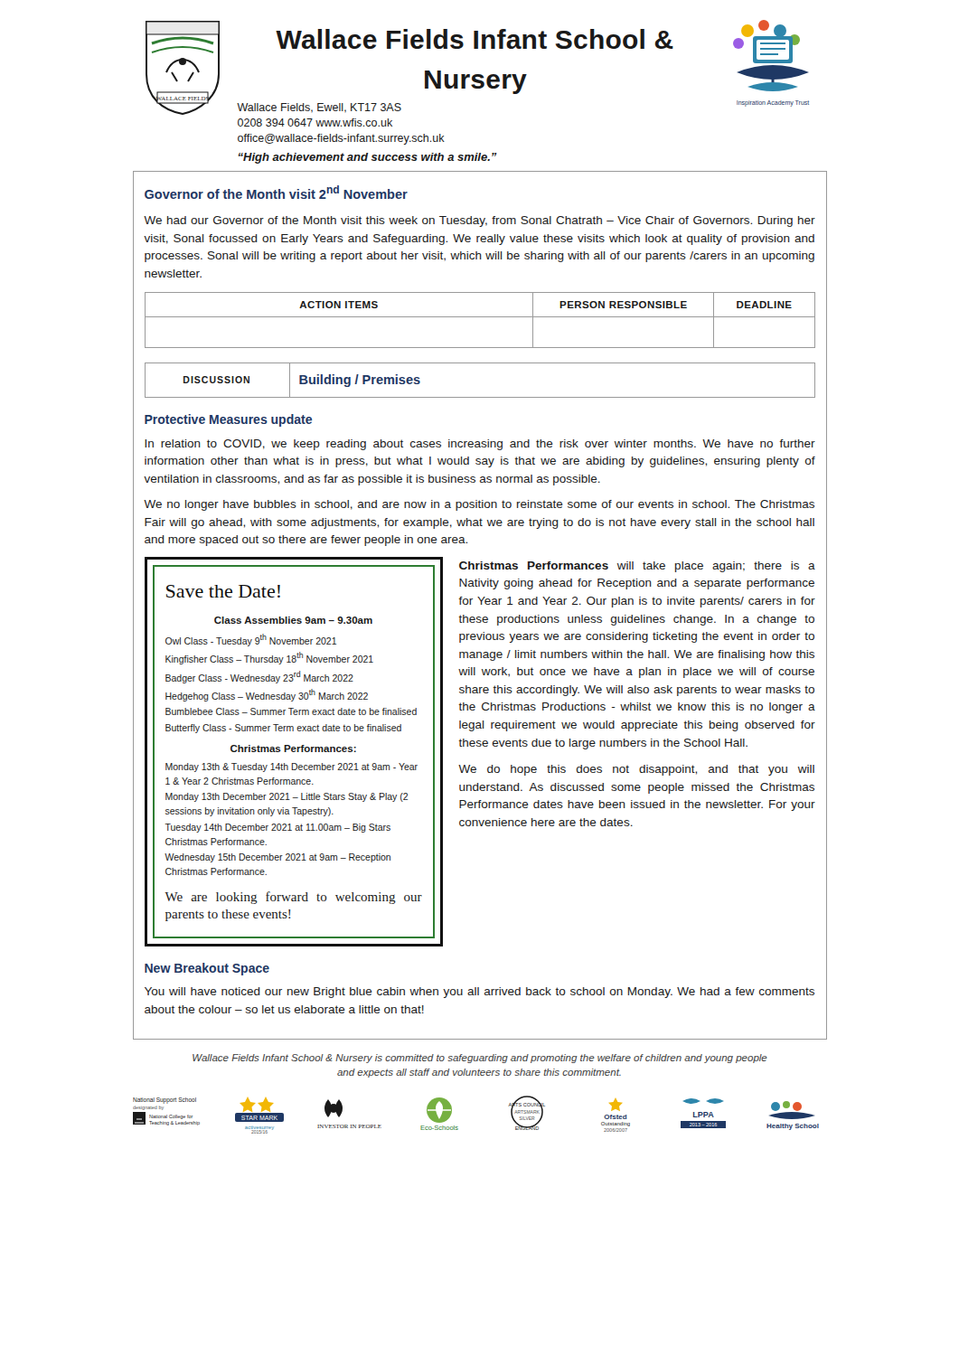WALLACE FIELDS
Wallace Fields Infant School & Nursery
Wallace Fields, Ewell, KT17 3AS
0208 394 0647 www.wfis.co.uk
office@wallace-fields-infant.surrey.sch.uk
“High achievement and success with a smile.”
Inspiration Academy Trust
Governor of the Month visit 2nd November
We had our Governor of the Month visit this week on Tuesday, from Sonal Chatrath – Vice Chair of Governors. During her visit, Sonal focussed on Early Years and Safeguarding. We really value these visits which look at quality of provision and processes. Sonal will be writing a report about her visit, which will be sharing with all of our parents /carers in an upcoming newsletter.
| Action items | Person responsible | Deadline |
| --- | --- | --- |
Discussion
Building / Premises
Protective Measures update
In relation to COVID, we keep reading about cases increasing and the risk over winter months. We have no further information other than what is in press, but what I would say is that we are abiding by guidelines, ensuring plenty of ventilation in classrooms, and as far as possible it is business as normal as possible.
We no longer have bubbles in school, and are now in a position to reinstate some of our events in school. The Christmas Fair will go ahead, with some adjustments, for example, what we are trying to do is not have every stall in the school hall and more spaced out so there are fewer people in one area.
Save the Date!
Class Assemblies 9am – 9.30am
Owl Class - Tuesday 9th November 2021
Kingfisher Class – Thursday 18th November 2021
Badger Class - Wednesday 23rd March 2022
Hedgehog Class – Wednesday 30th March 2022
Bumblebee Class – Summer Term exact date to be finalised
Butterfly Class - Summer Term exact date to be finalised
Christmas Performances:
Monday 13th & Tuesday 14th December 2021 at 9am - Year 1 & Year 2 Christmas Performance.
Monday 13th December 2021 – Little Stars Stay & Play (2 sessions by invitation only via Tapestry).
Tuesday 14th December 2021 at 11.00am – Big Stars Christmas Performance.
Wednesday 15th December 2021 at 9am – Reception Christmas Performance.
We are looking forward to welcoming our parents to these events!
Christmas Performances will take place again; there is a Nativity going ahead for Reception and a separate performance for Year 1 and Year 2. Our plan is to invite parents/ carers in for these productions unless guidelines change. In a change to previous years we are considering ticketing the event in order to manage / limit numbers within the hall. We are finalising how this will work, but once we have a plan in place we will of course share this accordingly. We will also ask parents to wear masks to the Christmas Productions - whilst we know this is no longer a legal requirement we would appreciate this being observed for these events due to large numbers in the School Hall.
We do hope this does not disappoint, and that you will understand. As discussed some people missed the Christmas Performance dates have been issued in the newsletter. For your convenience here are the dates.
New Breakout Space
You will have noticed our new Bright blue cabin when you all arrived back to school on Monday. We had a few comments about the colour – so let us elaborate a little on that!
Wallace Fields Infant School & Nursery is committed to safeguarding and promoting the welfare of children and young people
and expects all staff and volunteers to share this commitment.
National Support School designated by National College for Teaching & Leadership
STAR MARK activesurrey 2015/16
INVESTOR IN PEOPLE
Eco-Schools
ARTS COUNCIL ARTSMARK SILVER ENGLAND
Ofsted Outstanding 2006/2007
LPPA 2013 – 2016
Healthy School